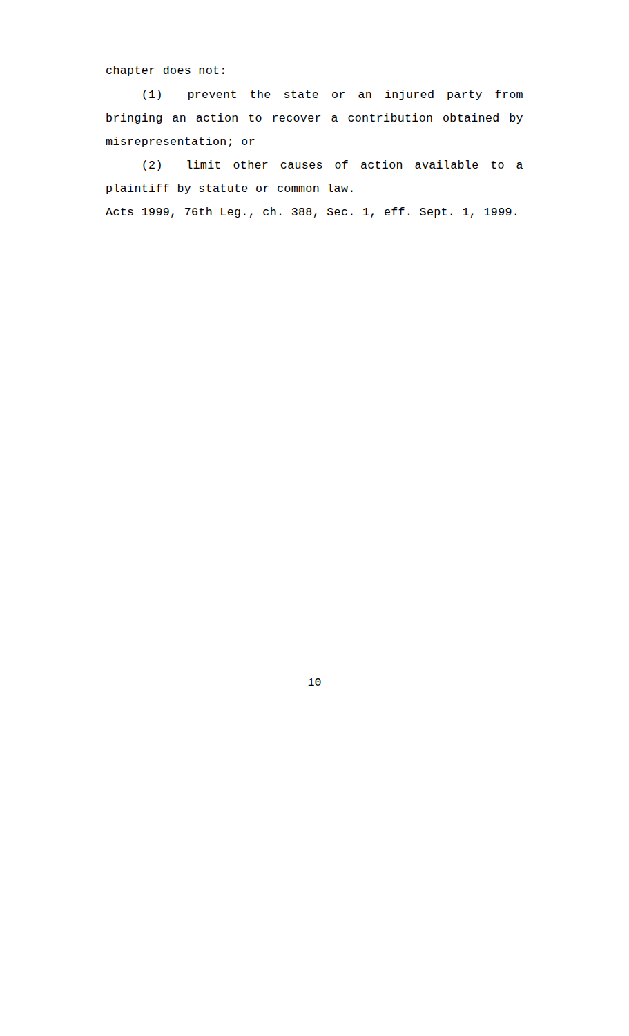chapter does not:
(1) prevent the state or an injured party from bringing an action to recover a contribution obtained by misrepresentation; or
(2) limit other causes of action available to a plaintiff by statute or common law.
Acts 1999, 76th Leg., ch. 388, Sec. 1, eff. Sept. 1, 1999.
10